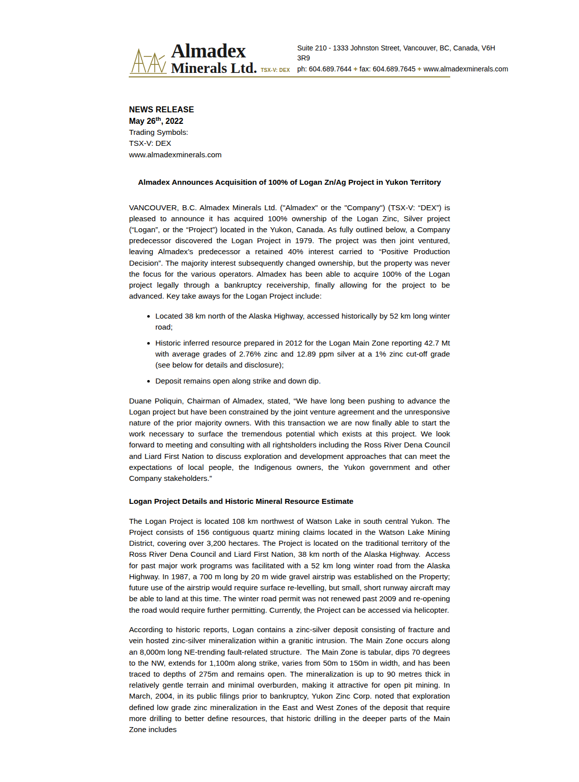Almadex
Minerals Ltd. TSX-V: DEX
Suite 210 - 1333 Johnston Street, Vancouver, BC, Canada, V6H 3R9
ph: 604.689.7644 + fax: 604.689.7645 + www.almadexminerals.com
NEWS RELEASE
May 26th, 2022
Trading Symbols:
TSX-V: DEX
www.almadexminerals.com
Almadex Announces Acquisition of 100% of Logan Zn/Ag Project in Yukon Territory
VANCOUVER, B.C. Almadex Minerals Ltd. ("Almadex" or the "Company") (TSX-V: “DEX”) is pleased to announce it has acquired 100% ownership of the Logan Zinc, Silver project (“Logan”, or the “Project”) located in the Yukon, Canada. As fully outlined below, a Company predecessor discovered the Logan Project in 1979. The project was then joint ventured, leaving Almadex’s predecessor a retained 40% interest carried to “Positive Production Decision”. The majority interest subsequently changed ownership, but the property was never the focus for the various operators. Almadex has been able to acquire 100% of the Logan project legally through a bankruptcy receivership, finally allowing for the project to be advanced. Key take aways for the Logan Project include:
Located 38 km north of the Alaska Highway, accessed historically by 52 km long winter road;
Historic inferred resource prepared in 2012 for the Logan Main Zone reporting 42.7 Mt with average grades of 2.76% zinc and 12.89 ppm silver at a 1% zinc cut-off grade (see below for details and disclosure);
Deposit remains open along strike and down dip.
Duane Poliquin, Chairman of Almadex, stated, “We have long been pushing to advance the Logan project but have been constrained by the joint venture agreement and the unresponsive nature of the prior majority owners. With this transaction we are now finally able to start the work necessary to surface the tremendous potential which exists at this project. We look forward to meeting and consulting with all rightsholders including the Ross River Dena Council and Liard First Nation to discuss exploration and development approaches that can meet the expectations of local people, the Indigenous owners, the Yukon government and other Company stakeholders.”
Logan Project Details and Historic Mineral Resource Estimate
The Logan Project is located 108 km northwest of Watson Lake in south central Yukon. The Project consists of 156 contiguous quartz mining claims located in the Watson Lake Mining District, covering over 3,200 hectares. The Project is located on the traditional territory of the Ross River Dena Council and Liard First Nation, 38 km north of the Alaska Highway. Access for past major work programs was facilitated with a 52 km long winter road from the Alaska Highway. In 1987, a 700 m long by 20 m wide gravel airstrip was established on the Property; future use of the airstrip would require surface re-levelling, but small, short runway aircraft may be able to land at this time. The winter road permit was not renewed past 2009 and re-opening the road would require further permitting. Currently, the Project can be accessed via helicopter.
According to historic reports, Logan contains a zinc-silver deposit consisting of fracture and vein hosted zinc-silver mineralization within a granitic intrusion. The Main Zone occurs along an 8,000m long NE-trending fault-related structure. The Main Zone is tabular, dips 70 degrees to the NW, extends for 1,100m along strike, varies from 50m to 150m in width, and has been traced to depths of 275m and remains open. The mineralization is up to 90 metres thick in relatively gentle terrain and minimal overburden, making it attractive for open pit mining. In March, 2004, in its public filings prior to bankruptcy, Yukon Zinc Corp. noted that exploration defined low grade zinc mineralization in the East and West Zones of the deposit that require more drilling to better define resources, that historic drilling in the deeper parts of the Main Zone includes